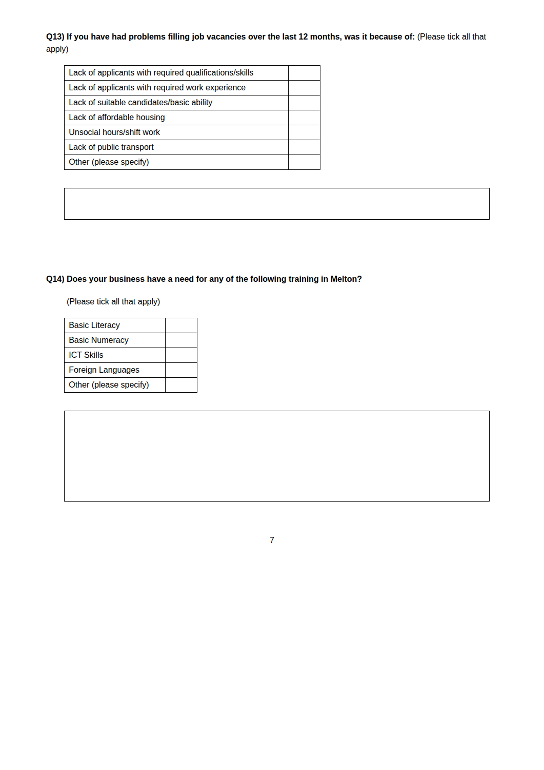Q13) If you have had problems filling job vacancies over the last 12 months, was it because of: (Please tick all that apply)
| Lack of applicants with required qualifications/skills | |
| Lack of applicants with required work experience | |
| Lack of suitable candidates/basic ability | |
| Lack of affordable housing | |
| Unsocial hours/shift work | |
| Lack of public transport | |
| Other (please specify) | |
Q14) Does your business have a need for any of the following training in Melton?
(Please tick all that apply)
| Basic Literacy | |
| Basic Numeracy | |
| ICT Skills | |
| Foreign Languages | |
| Other (please specify) | |
7